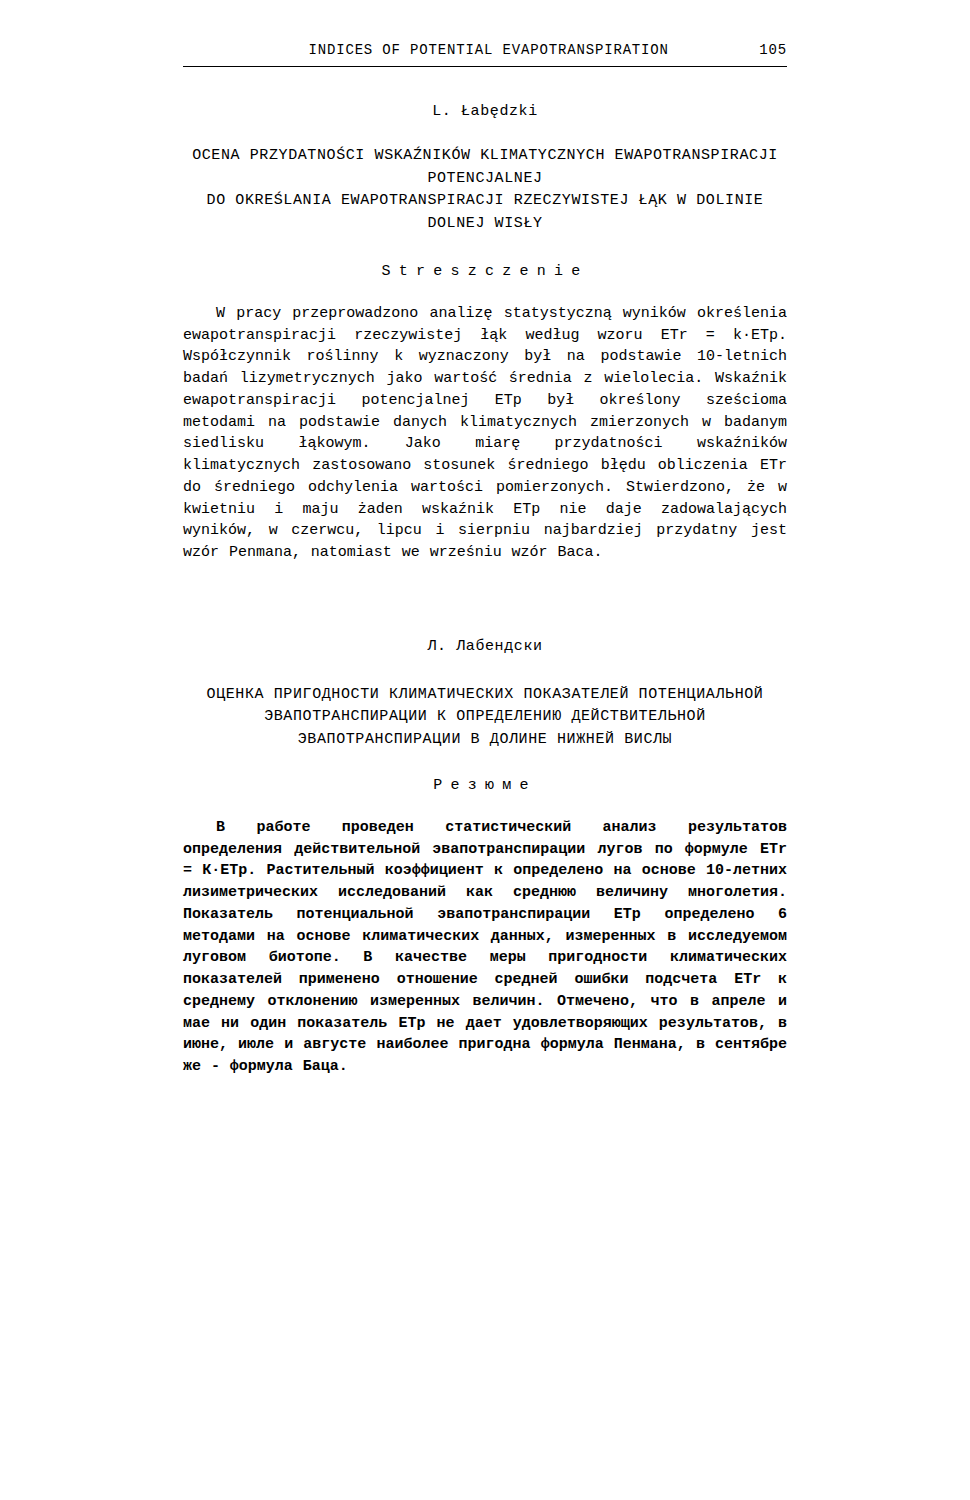INDICES OF POTENTIAL EVAPOTRANSPIRATION 105
L. Łabędzki
OCENA PRZYDATNOŚCI WSKAŹNIKÓW KLIMATYCZNYCH EWAPOTRANSPIRACJI POTENCJALNEJ
DO OKREŚLANIA EWAPOTRANSPIRACJI RZECZYWISTEJ ŁĄK W DOLINIE DOLNEJ WISŁY
Streszczenie
W pracy przeprowadzono analizę statystyczną wyników określenia ewapotranspiracji rzeczywistej łąk według wzoru ETr = k·ETp. Współczynnik roślinny k wyznaczony był na podstawie 10-letnich badań lizymetrycznych jako wartość średnia z wielolecia. Wskaźnik ewapotranspiracji potencjalnej ETp był określony sześcioma metodami na podstawie danych klimatycznych zmierzonych w badanym siedlisku łąkowym. Jako miarę przydatności wskaźników klimatycznych zastosowano stosunek średniego błędu obliczenia ETr do średniego odchylenia wartości pomierzonych. Stwierdzono, że w kwietniu i maju żaden wskaźnik ETp nie daje zadowalających wyników, w czerwcu, lipcu i sierpniu najbardziej przydatny jest wzór Penmana, natomiast we wrześniu wzór Baca.
Л. Лабендски
ОЦЕНКА ПРИГОДНОСТИ КЛИМАТИЧЕСКИХ ПОКАЗАТЕЛЕЙ ПОТЕНЦИАЛЬНОЙ
ЭВАПОТРАНСПИРАЦИИ К ОПРЕДЕЛЕНИЮ ДЕЙСТВИТЕЛЬНОЙ
ЭВАПОТРАНСПИРАЦИИ В ДОЛИНЕ НИЖНЕЙ ВИСЛЫ
Резюме
В работе проведен статистический анализ результатов определения действительной эвапотранспирации лугов по формуле ETr = К·ETp. Растительный коэффициент к определено на основе 10-летних лизиметрических исследований как среднюю величину многолетия. Показатель потенциальной эвапотранспирации ETp определено 6 методами на основе климатических данных, измеренных в исследуемом луговом биотопе. В качестве меры пригодности климатических показателей применено отношение средней ошибки подсчета ETr к среднему отклонению измеренных величин. Отмечено, что в апреле и мае ни один показатель ETp не дает удовлетворяющих результатов, в июне, июле и августе наиболее пригодна формула Пенмана, в сентябре же - формула Баца.